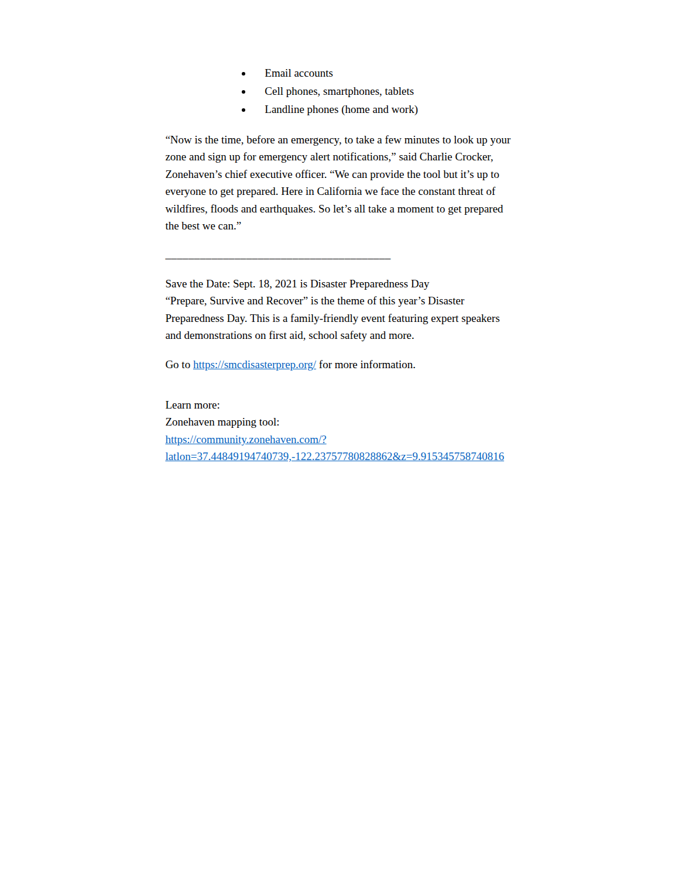Email accounts
Cell phones, smartphones, tablets
Landline phones (home and work)
“Now is the time, before an emergency, to take a few minutes to look up your zone and sign up for emergency alert notifications,” said Charlie Crocker, Zonehaven’s chief executive officer. “We can provide the tool but it’s up to everyone to get prepared. Here in California we face the constant threat of wildfires, floods and earthquakes. So let’s all take a moment to get prepared the best we can.”
_______________________________________
Save the Date: Sept. 18, 2021 is Disaster Preparedness Day
“Prepare, Survive and Recover” is the theme of this year’s Disaster Preparedness Day. This is a family-friendly event featuring expert speakers and demonstrations on first aid, school safety and more.
Go to https://smcdisasterprep.org/ for more information.
Learn more:
Zonehaven mapping tool:
https://community.zonehaven.com/?latlon=37.44849194740739,-122.23757780828862&z=9.915345758740816